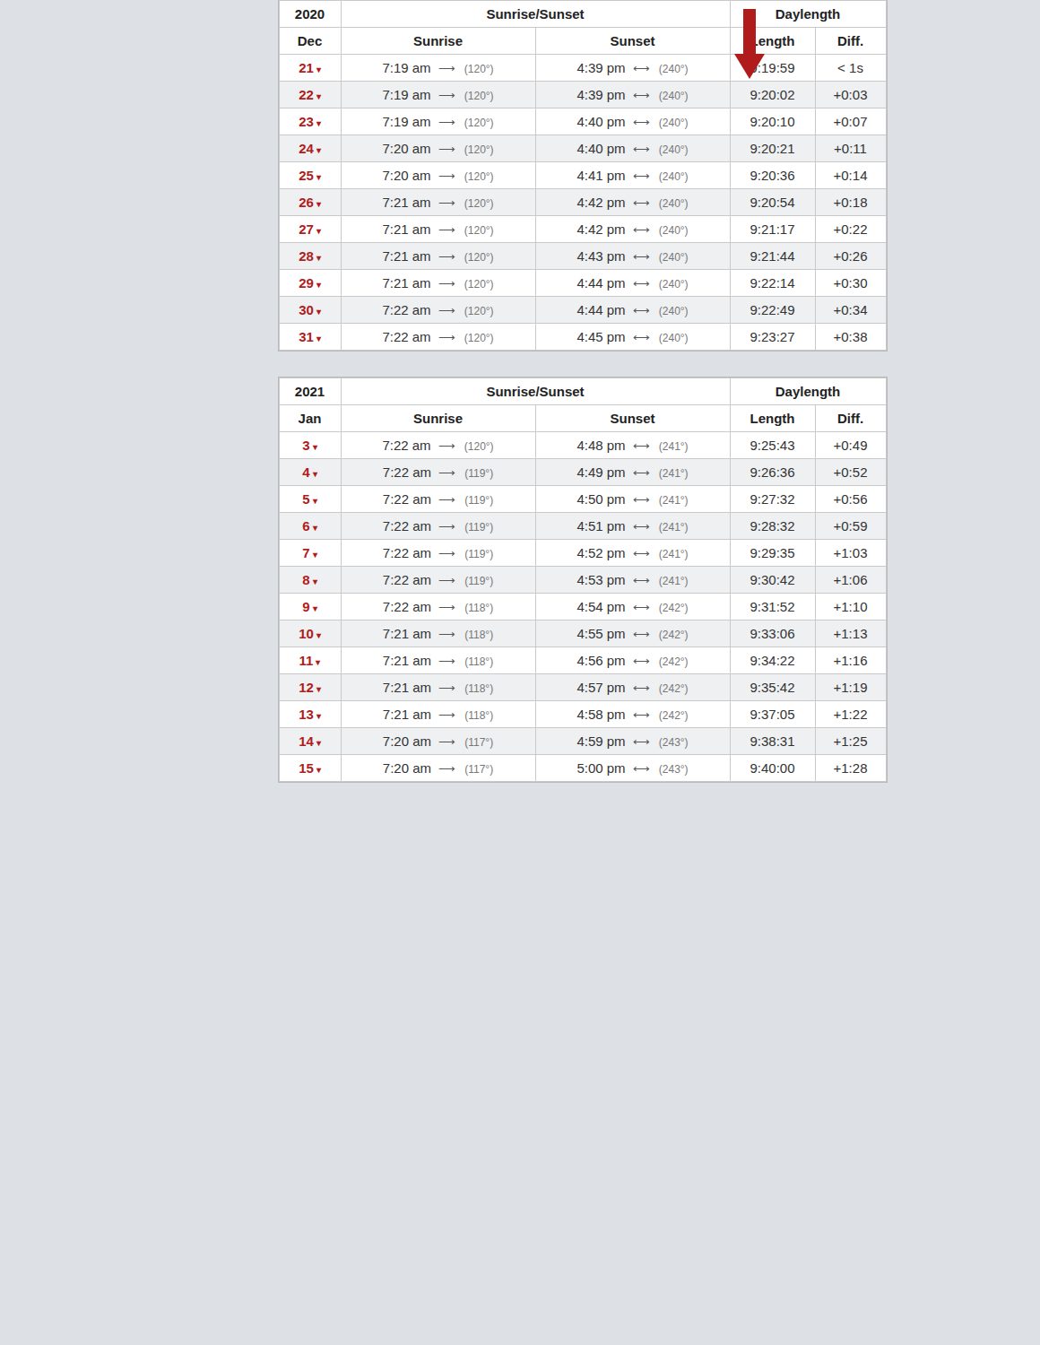| 2020 | Sunrise/Sunset | Daylength |
| --- | --- | --- |
| Dec | Sunrise | Sunset | Length | Diff. |
| 21 ▾ | 7:19 am ⟶ (120°) | 4:39 pm ⟷ (240°) | 9:19:59 | < 1s |
| 22 ▾ | 7:19 am ⟶ (120°) | 4:39 pm ⟷ (240°) | 9:20:02 | +0:03 |
| 23 ▾ | 7:19 am ⟶ (120°) | 4:40 pm ⟷ (240°) | 9:20:10 | +0:07 |
| 24 ▾ | 7:20 am ⟶ (120°) | 4:40 pm ⟷ (240°) | 9:20:21 | +0:11 |
| 25 ▾ | 7:20 am ⟶ (120°) | 4:41 pm ⟷ (240°) | 9:20:36 | +0:14 |
| 26 ▾ | 7:21 am ⟶ (120°) | 4:42 pm ⟷ (240°) | 9:20:54 | +0:18 |
| 27 ▾ | 7:21 am ⟶ (120°) | 4:42 pm ⟷ (240°) | 9:21:17 | +0:22 |
| 28 ▾ | 7:21 am ⟶ (120°) | 4:43 pm ⟷ (240°) | 9:21:44 | +0:26 |
| 29 ▾ | 7:21 am ⟶ (120°) | 4:44 pm ⟷ (240°) | 9:22:14 | +0:30 |
| 30 ▾ | 7:22 am ⟶ (120°) | 4:44 pm ⟷ (240°) | 9:22:49 | +0:34 |
| 31 ▾ | 7:22 am ⟶ (120°) | 4:45 pm ⟷ (240°) | 9:23:27 | +0:38 |
| 2021 | Sunrise/Sunset | Daylength |
| --- | --- | --- |
| Jan | Sunrise | Sunset | Length | Diff. |
| 3 ▾ | 7:22 am ⟶ (120°) | 4:48 pm ⟷ (241°) | 9:25:43 | +0:49 |
| 4 ▾ | 7:22 am ⟶ (119°) | 4:49 pm ⟷ (241°) | 9:26:36 | +0:52 |
| 5 ▾ | 7:22 am ⟶ (119°) | 4:50 pm ⟷ (241°) | 9:27:32 | +0:56 |
| 6 ▾ | 7:22 am ⟶ (119°) | 4:51 pm ⟷ (241°) | 9:28:32 | +0:59 |
| 7 ▾ | 7:22 am ⟶ (119°) | 4:52 pm ⟷ (241°) | 9:29:35 | +1:03 |
| 8 ▾ | 7:22 am ⟶ (119°) | 4:53 pm ⟷ (241°) | 9:30:42 | +1:06 |
| 9 ▾ | 7:22 am ⟶ (118°) | 4:54 pm ⟷ (242°) | 9:31:52 | +1:10 |
| 10 ▾ | 7:21 am ⟶ (118°) | 4:55 pm ⟷ (242°) | 9:33:06 | +1:13 |
| 11 ▾ | 7:21 am ⟶ (118°) | 4:56 pm ⟷ (242°) | 9:34:22 | +1:16 |
| 12 ▾ | 7:21 am ⟶ (118°) | 4:57 pm ⟷ (242°) | 9:35:42 | +1:19 |
| 13 ▾ | 7:21 am ⟶ (118°) | 4:58 pm ⟷ (242°) | 9:37:05 | +1:22 |
| 14 ▾ | 7:20 am ⟶ (117°) | 4:59 pm ⟷ (243°) | 9:38:31 | +1:25 |
| 15 ▾ | 7:20 am ⟶ (117°) | 5:00 pm ⟷ (243°) | 9:40:00 | +1:28 |